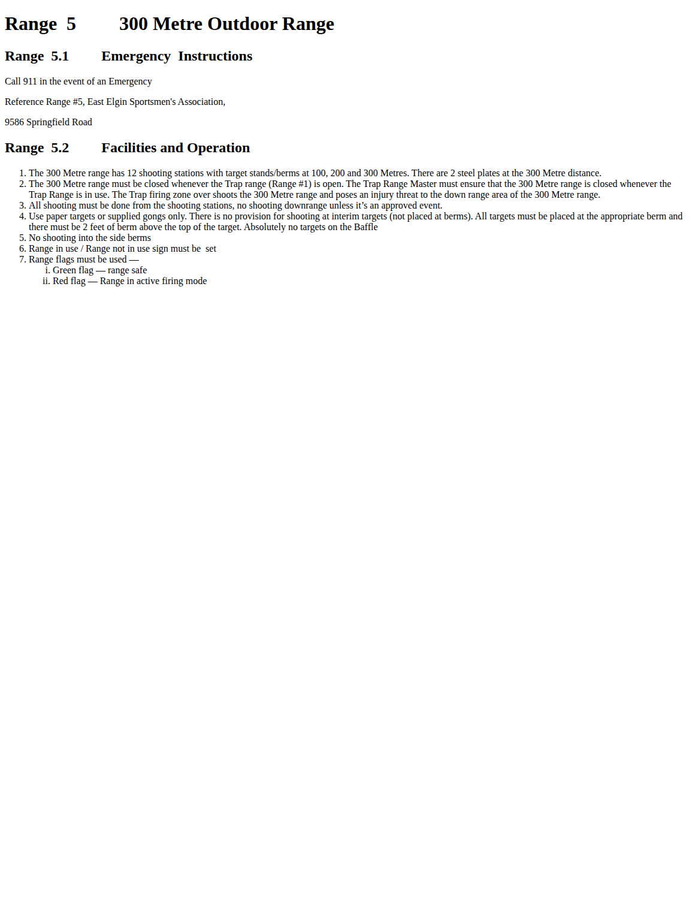Range 5 300 Metre Outdoor Range
Range 5.1 Emergency Instructions
Call 911 in the event of an Emergency
Reference Range #5, East Elgin Sportsmen's Association,
9586 Springfield Road
Range 5.2 Facilities and Operation
The 300 Metre range has 12 shooting stations with target stands/berms at 100, 200 and 300 Metres. There are 2 steel plates at the 300 Metre distance.
The 300 Metre range must be closed whenever the Trap range (Range #1) is open. The Trap Range Master must ensure that the 300 Metre range is closed whenever the Trap Range is in use. The Trap firing zone over shoots the 300 Metre range and poses an injury threat to the down range area of the 300 Metre range.
All shooting must be done from the shooting stations, no shooting downrange unless it’s an approved event.
Use paper targets or supplied gongs only. There is no provision for shooting at interim targets (not placed at berms). All targets must be placed at the appropriate berm and there must be 2 feet of berm above the top of the target. Absolutely no targets on the Baffle
No shooting into the side berms
Range in use / Range not in use sign must be set
Range flags must be used —
Green flag — range safe
Red flag — Range in active firing mode